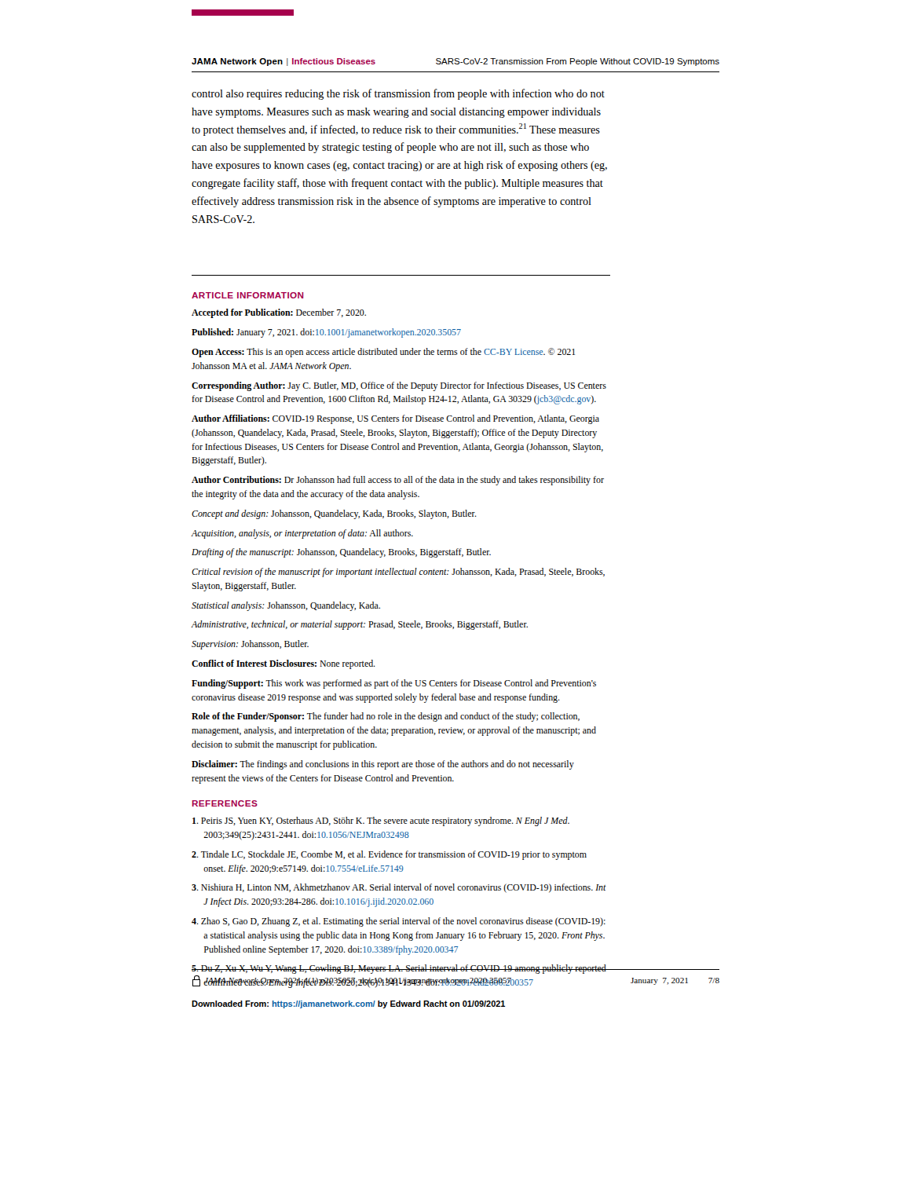JAMA Network Open|Infectious Diseases
SARS-CoV-2 Transmission From People Without COVID-19 Symptoms
control also requires reducing the risk of transmission from people with infection who do not have symptoms. Measures such as mask wearing and social distancing empower individuals to protect themselves and, if infected, to reduce risk to their communities.21 These measures can also be supplemented by strategic testing of people who are not ill, such as those who have exposures to known cases (eg, contact tracing) or are at high risk of exposing others (eg, congregate facility staff, those with frequent contact with the public). Multiple measures that effectively address transmission risk in the absence of symptoms are imperative to control SARS-CoV-2.
ARTICLE INFORMATION
Accepted for Publication: December 7, 2020.
Published: January 7, 2021. doi:10.1001/jamanetworkopen.2020.35057
Open Access: This is an open access article distributed under the terms of the CC-BY License. © 2021 Johansson MA et al. JAMA Network Open.
Corresponding Author: Jay C. Butler, MD, Office of the Deputy Director for Infectious Diseases, US Centers for Disease Control and Prevention, 1600 Clifton Rd, Mailstop H24-12, Atlanta, GA 30329 (jcb3@cdc.gov).
Author Affiliations: COVID-19 Response, US Centers for Disease Control and Prevention, Atlanta, Georgia (Johansson, Quandelacy, Kada, Prasad, Steele, Brooks, Slayton, Biggerstaff); Office of the Deputy Directory for Infectious Diseases, US Centers for Disease Control and Prevention, Atlanta, Georgia (Johansson, Slayton, Biggerstaff, Butler).
Author Contributions: Dr Johansson had full access to all of the data in the study and takes responsibility for the integrity of the data and the accuracy of the data analysis.
Concept and design: Johansson, Quandelacy, Kada, Brooks, Slayton, Butler.
Acquisition, analysis, or interpretation of data: All authors.
Drafting of the manuscript: Johansson, Quandelacy, Brooks, Biggerstaff, Butler.
Critical revision of the manuscript for important intellectual content: Johansson, Kada, Prasad, Steele, Brooks, Slayton, Biggerstaff, Butler.
Statistical analysis: Johansson, Quandelacy, Kada.
Administrative, technical, or material support: Prasad, Steele, Brooks, Biggerstaff, Butler.
Supervision: Johansson, Butler.
Conflict of Interest Disclosures: None reported.
Funding/Support: This work was performed as part of the US Centers for Disease Control and Prevention's coronavirus disease 2019 response and was supported solely by federal base and response funding.
Role of the Funder/Sponsor: The funder had no role in the design and conduct of the study; collection, management, analysis, and interpretation of the data; preparation, review, or approval of the manuscript; and decision to submit the manuscript for publication.
Disclaimer: The findings and conclusions in this report are those of the authors and do not necessarily represent the views of the Centers for Disease Control and Prevention.
REFERENCES
1. Peiris JS, Yuen KY, Osterhaus AD, Stöhr K. The severe acute respiratory syndrome. N Engl J Med. 2003;349(25):2431-2441. doi:10.1056/NEJMra032498
2. Tindale LC, Stockdale JE, Coombe M, et al. Evidence for transmission of COVID-19 prior to symptom onset. Elife. 2020;9:e57149. doi:10.7554/eLife.57149
3. Nishiura H, Linton NM, Akhmetzhanov AR. Serial interval of novel coronavirus (COVID-19) infections. Int J Infect Dis. 2020;93:284-286. doi:10.1016/j.ijid.2020.02.060
4. Zhao S, Gao D, Zhuang Z, et al. Estimating the serial interval of the novel coronavirus disease (COVID-19): a statistical analysis using the public data in Hong Kong from January 16 to February 15, 2020. Front Phys. Published online September 17, 2020. doi:10.3389/fphy.2020.00347
5. Du Z, Xu X, Wu Y, Wang L, Cowling BJ, Meyers LA. Serial interval of COVID-19 among publicly reported confirmed cases. Emerg Infect Dis. 2020;26(6):1341-1343. doi:10.3201/eid2606.200357
JAMA Network Open. 2021;4(1):e2035057. doi:10.1001/jamanetworkopen.2020.35057
January 7, 2021 7/8
Downloaded From: https://jamanetwork.com/ by Edward Racht on 01/09/2021